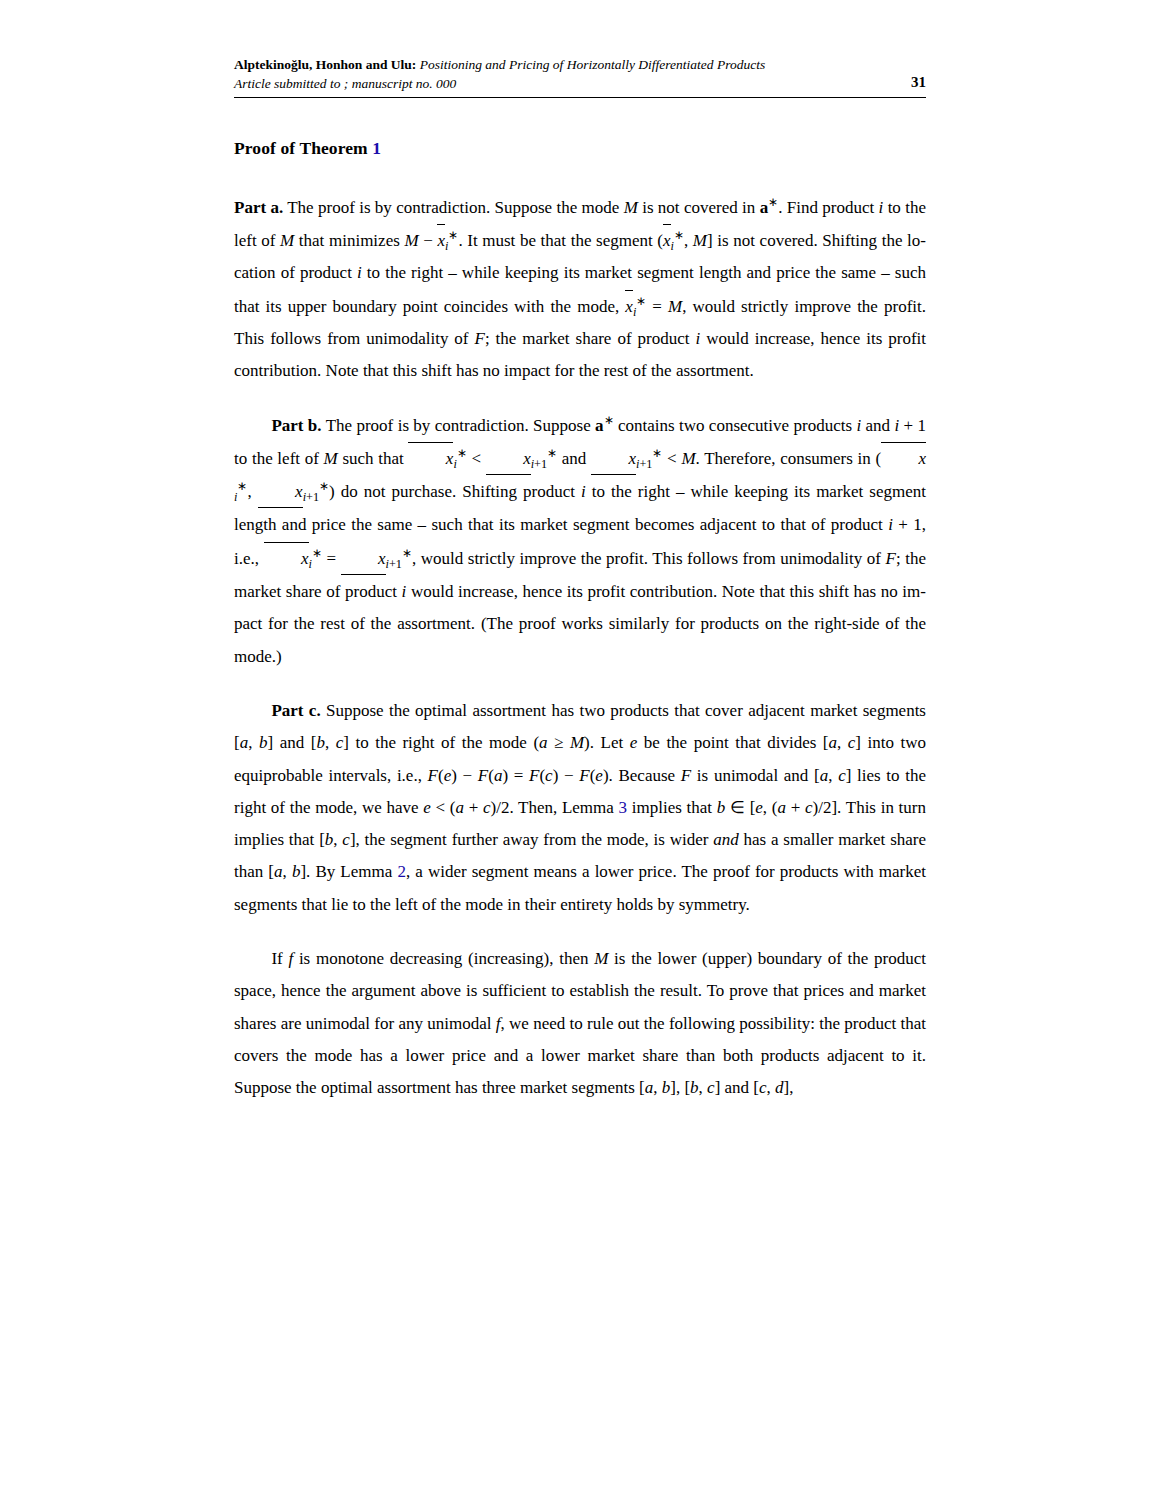Alptekinoğlu, Honhon and Ulu: Positioning and Pricing of Horizontally Differentiated Products
Article submitted to ; manuscript no. 000
31
Proof of Theorem 1
Part a. The proof is by contradiction. Suppose the mode M is not covered in a∗. Find product i to the left of M that minimizes M − xi∗. It must be that the segment ( xi∗, M] is not covered. Shifting the location of product i to the right – while keeping its market segment length and price the same – such that its upper boundary point coincides with the mode, xi∗ = M, would strictly improve the profit. This follows from unimodality of F; the market share of product i would increase, hence its profit contribution. Note that this shift has no impact for the rest of the assortment.
Part b. The proof is by contradiction. Suppose a∗ contains two consecutive products i and i + 1 to the left of M such that xi∗ < xi+1∗ and xi+1∗ < M. Therefore, consumers in ( xi∗, xi+1∗) do not purchase. Shifting product i to the right – while keeping its market segment length and price the same – such that its market segment becomes adjacent to that of product i + 1, i.e., xi∗ = xi+1∗, would strictly improve the profit. This follows from unimodality of F; the market share of product i would increase, hence its profit contribution. Note that this shift has no impact for the rest of the assortment. (The proof works similarly for products on the right-side of the mode.)
Part c. Suppose the optimal assortment has two products that cover adjacent market segments [a, b] and [b, c] to the right of the mode (a ≥ M). Let e be the point that divides [a, c] into two equiprobable intervals, i.e., F(e) − F(a) = F(c) − F(e). Because F is unimodal and [a, c] lies to the right of the mode, we have e < (a + c)/2. Then, Lemma 3 implies that b ∈ [e, (a + c)/2]. This in turn implies that [b, c], the segment further away from the mode, is wider and has a smaller market share than [a, b]. By Lemma 2, a wider segment means a lower price. The proof for products with market segments that lie to the left of the mode in their entirety holds by symmetry.
If f is monotone decreasing (increasing), then M is the lower (upper) boundary of the product space, hence the argument above is sufficient to establish the result. To prove that prices and market shares are unimodal for any unimodal f, we need to rule out the following possibility: the product that covers the mode has a lower price and a lower market share than both products adjacent to it. Suppose the optimal assortment has three market segments [a, b], [b, c] and [c, d],